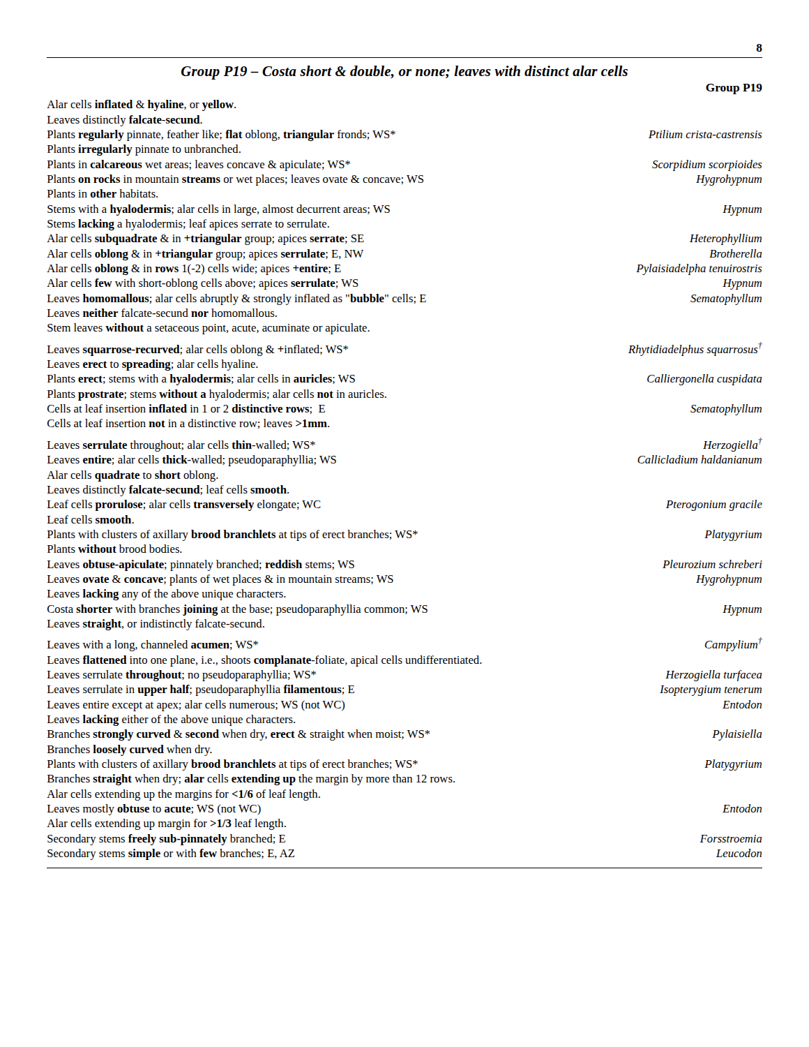8
Group P19 – Costa short & double, or none; leaves with distinct alar cells
Group P19
| Alar cells inflated & hyaline , or yellow . | |
| Leaves distinctly falcate - secund . | |
| Plants regularly pinnate, feather like; flat oblong, triangular fronds; WS* | Ptilium crista-castrensis |
| Plants irregularly pinnate to unbranched. | |
| Plants in calcareous wet areas; leaves concave & apiculate; WS* | Scorpidium scorpioides |
| Plants on rocks in mountain streams or wet places; leaves ovate & concave; WS | Hygrohypnum |
| Plants in other habitats. | |
| Stems with a hyalodermis ; alar cells in large, almost decurrent areas; WS | Hypnum |
| Stems lacking a hyalodermis; leaf apices serrate to serrulate. | |
| Alar cells subquadrate & in +triangular group; apices serrate ; SE | Heterophyllium |
| Alar cells oblong & in +triangular group; apices serrulate ; E, NW | Brotherella |
| Alar cells oblong & in rows 1(-2) cells wide; apices +entire ; E | Pylaisiadelpha tenuirostris |
| Alar cells few with short-oblong cells above; apices serrulate ; WS | Hypnum |
| Leaves homomallous ; alar cells abruptly & strongly inflated as " bubble " cells; E | Sematophyllum |
| Leaves neither falcate-secund nor homomallous. | |
| Stem leaves without a setaceous point, acute, acuminate or apiculate. | |
| Leaves squarrose-recurved ; alar cells oblong & + inflated; WS* | Rhytidiadelphus squarrosus † |
| Leaves erect to spreading ; alar cells hyaline. | |
| Plants erect ; stems with a hyalodermis ; alar cells in auricles ; WS | Calliergonella cuspidata |
| Plants prostrate ; stems without a hyalodermis; alar cells not in auricles. | |
| Cells at leaf insertion inflated in 1 or 2 distinctive rows ; E | Sematophyllum |
| Cells at leaf insertion not in a distinctive row; leaves >1mm . | |
| Leaves serrulate throughout; alar cells thin -walled; WS* | Herzogiella † |
| Leaves entire ; alar cells thick -walled; pseudoparaphyllia; WS | Callicladium haldanianum |
| Alar cells quadrate to short oblong. | |
| Leaves distinctly falcate-secund ; leaf cells smooth . | |
| Leaf cells prorulose ; alar cells transversely elongate; WC | Pterogonium gracile |
| Leaf cells smooth . | |
| Plants with clusters of axillary brood branchlets at tips of erect branches; WS* | Platygyrium |
| Plants without brood bodies. | |
| Leaves obtuse-apiculate ; pinnately branched; reddish stems; WS | Pleurozium schreberi |
| Leaves ovate & concave ; plants of wet places & in mountain streams; WS | Hygrohypnum |
| Leaves lacking any of the above unique characters. | |
| Costa shorter with branches joining at the base; pseudoparaphyllia common; WS | Hypnum |
| Leaves straight , or indistinctly falcate-secund. | |
| Leaves with a long, channeled acumen ; WS* | Campylium † |
| Leaves flattened into one plane, i.e., shoots complanate -foliate, apical cells undifferentiated. | |
| Leaves serrulate throughout ; no pseudoparaphyllia; WS* | Herzogiella turfacea |
| Leaves serrulate in upper half ; pseudoparaphyllia filamentous ; E | Isopterygium tenerum |
| Leaves entire except at apex; alar cells numerous; WS (not WC) | Entodon |
| Leaves lacking either of the above unique characters. | |
| Branches strongly curved & second when dry, erect & straight when moist; WS* | Pylaisiella |
| Branches loosely curved when dry. | |
| Plants with clusters of axillary brood branchlets at tips of erect branches; WS* | Platygyrium |
| Branches straight when dry; alar cells extending up the margin by more than 12 rows. | |
| Alar cells extending up the margins for <1/6 of leaf length. | |
| Leaves mostly obtuse to acute ; WS (not WC) | Entodon |
| Alar cells extending up margin for >1/3 leaf length. | |
| Secondary stems freely sub-pinnately branched; E | Forsstroemia |
| Secondary stems simple or with few branches; E, AZ | Leucodon |